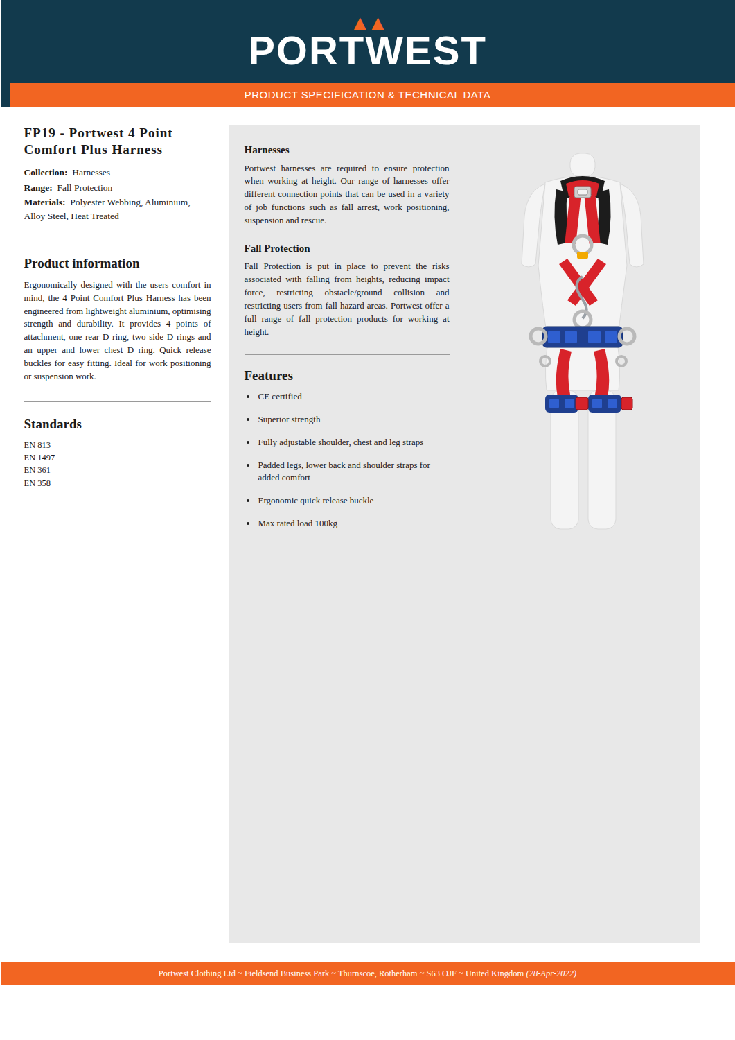▲▲ PORTWEST
PRODUCT SPECIFICATION & TECHNICAL DATA
FP19 - Portwest 4 Point Comfort Plus Harness
Collection: Harnesses
Range: Fall Protection
Materials: Polyester Webbing, Aluminium, Alloy Steel, Heat Treated
Product information
Ergonomically designed with the users comfort in mind, the 4 Point Comfort Plus Harness has been engineered from lightweight aluminium, optimising strength and durability. It provides 4 points of attachment, one rear D ring, two side D rings and an upper and lower chest D ring. Quick release buckles for easy fitting. Ideal for work positioning or suspension work.
Standards
EN 813
EN 1497
EN 361
EN 358
Harnesses
Portwest harnesses are required to ensure protection when working at height. Our range of harnesses offer different connection points that can be used in a variety of job functions such as fall arrest, work positioning, suspension and rescue.
Fall Protection
Fall Protection is put in place to prevent the risks associated with falling from heights, reducing impact force, restricting obstacle/ground collision and restricting users from fall hazard areas. Portwest offer a full range of fall protection products for working at height.
Features
CE certified
Superior strength
Fully adjustable shoulder, chest and leg straps
Padded legs, lower back and shoulder straps for added comfort
Ergonomic quick release buckle
Max rated load 100kg
4 Point Comfort Plus Harness on mannequin
Portwest Clothing Ltd ~ Fieldsend Business Park ~ Thurnscoe, Rotherham ~ S63 OJF ~ United Kingdom (28-Apr-2022)